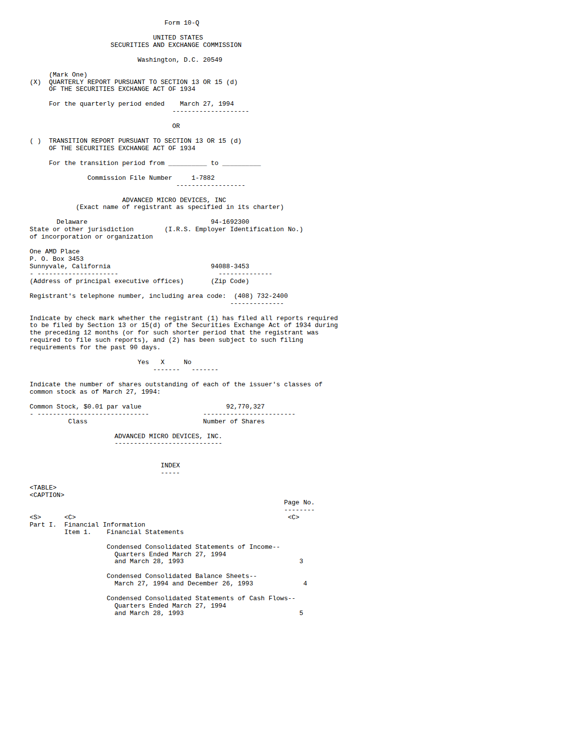Form 10-Q

                                UNITED STATES
                     SECURITIES AND EXCHANGE COMMISSION

                            Washington, D.C. 20549

     (Mark One)
(X)  QUARTERLY REPORT PURSUANT TO SECTION 13 OR 15 (d)
     OF THE SECURITIES EXCHANGE ACT OF 1934

     For the quarterly period ended    March 27, 1994
                                     --------------------

                                     OR

( )  TRANSITION REPORT PURSUANT TO SECTION 13 OR 15 (d)
     OF THE SECURITIES EXCHANGE ACT OF 1934

     For the transition period from __________ to __________

               Commission File Number     1-7882
                                      ------------------

                        ADVANCED MICRO DEVICES, INC
            (Exact name of registrant as specified in its charter)

       Delaware                                94-1692300
State or other jurisdiction        (I.R.S. Employer Identification No.)
of incorporation or organization

One AMD Place
P. O. Box 3453
Sunnyvale, California                          94088-3453
- ---------------------                          --------------
(Address of principal executive offices)       (Zip Code)

Registrant's telephone number, including area code:  (408) 732-2400
                                                    --------------

Indicate by check mark whether the registrant (1) has filed all reports required
to be filed by Section 13 or 15(d) of the Securities Exchange Act of 1934 during
the preceding 12 months (or for such shorter period that the registrant was
required to file such reports), and (2) has been subject to such filing
requirements for the past 90 days.

                            Yes   X     No
                                -------   -------

Indicate the number of shares outstanding of each of the issuer's classes of
common stock as of March 27, 1994:

Common Stock, $0.01 par value                      92,770,327
- -----------------------------              ------------------------
          Class                              Number of Shares

                      ADVANCED MICRO DEVICES, INC.
                      ----------------------------


                                  INDEX
                                  -----

<TABLE>
<CAPTION>
                                                                  Page No.
                                                                  --------
<S>      <C>                                                       <C>
Part I.  Financial Information
         Item 1.    Financial Statements

                    Condensed Consolidated Statements of Income--
                      Quarters Ended March 27, 1994
                      and March 28, 1993                              3

                    Condensed Consolidated Balance Sheets--
                      March 27, 1994 and December 26, 1993             4

                    Condensed Consolidated Statements of Cash Flows--
                      Quarters Ended March 27, 1994
                      and March 28, 1993                              5